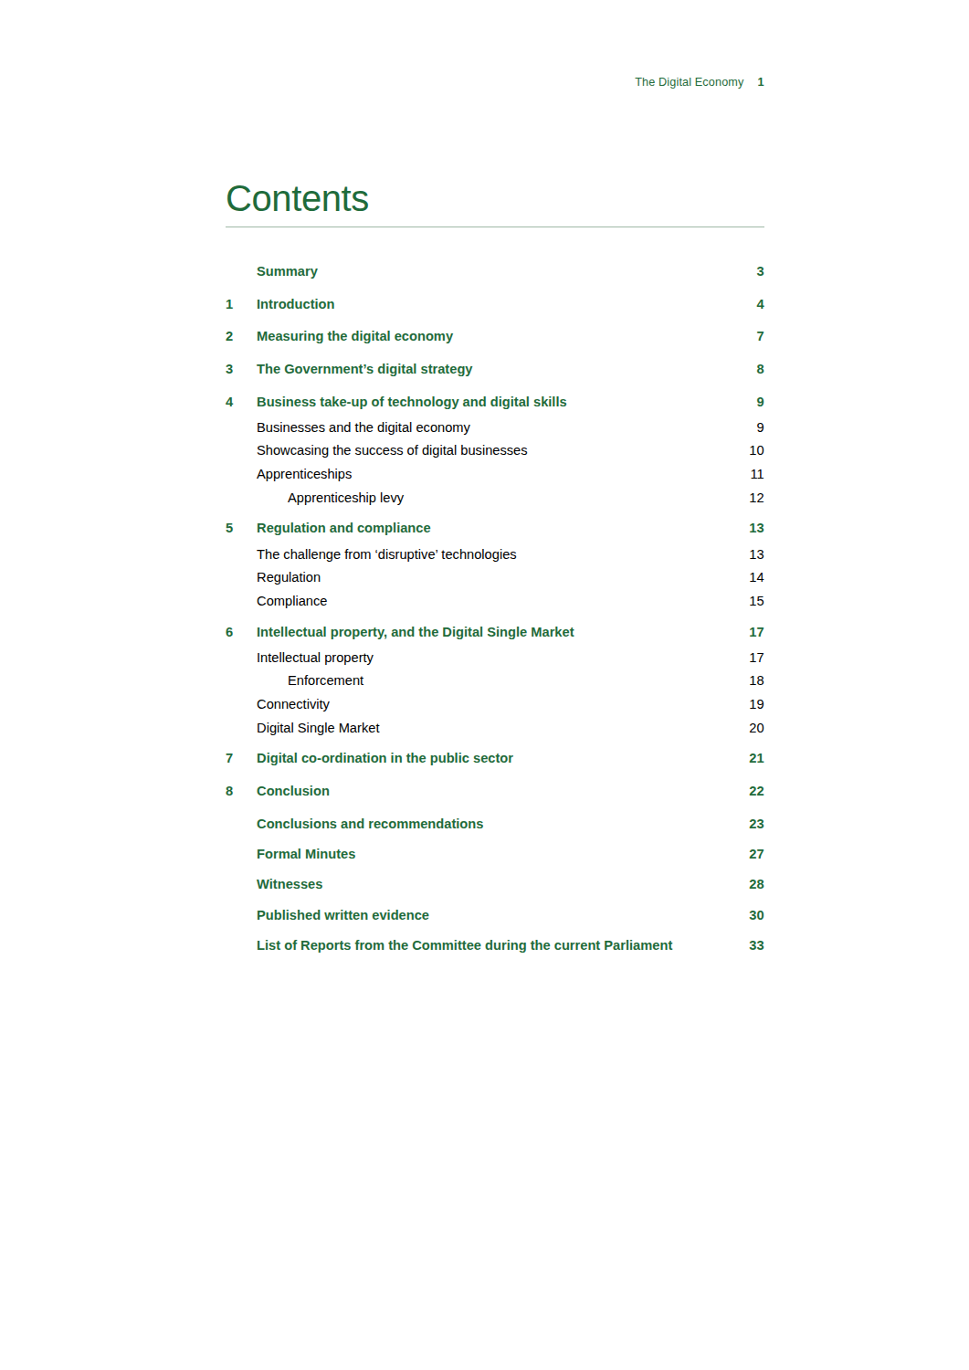The Digital Economy 1
Contents
| | Summary | 3 |
| 1 | Introduction | 4 |
| 2 | Measuring the digital economy | 7 |
| 3 | The Government’s digital strategy | 8 |
| 4 | Business take-up of technology and digital skills | 9 |
| | Businesses and the digital economy | 9 |
| | Showcasing the success of digital businesses | 10 |
| | Apprenticeships | 11 |
| | Apprenticeship levy | 12 |
| 5 | Regulation and compliance | 13 |
| | The challenge from ‘disruptive’ technologies | 13 |
| | Regulation | 14 |
| | Compliance | 15 |
| 6 | Intellectual property, and the Digital Single Market | 17 |
| | Intellectual property | 17 |
| | Enforcement | 18 |
| | Connectivity | 19 |
| | Digital Single Market | 20 |
| 7 | Digital co-ordination in the public sector | 21 |
| 8 | Conclusion | 22 |
| | Conclusions and recommendations | 23 |
| | Formal Minutes | 27 |
| | Witnesses | 28 |
| | Published written evidence | 30 |
| | List of Reports from the Committee during the current Parliament | 33 |